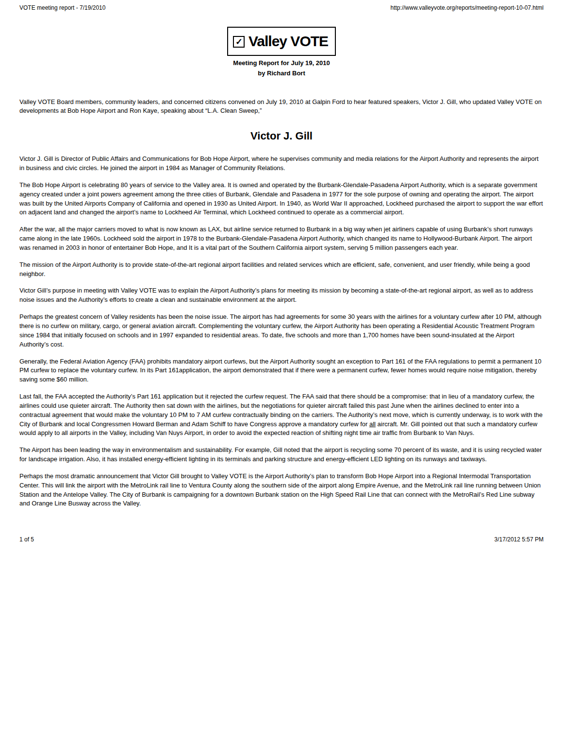VOTE meeting report - 7/19/2010 http://www.valleyvote.org/reports/meeting-report-10-07.html
✓Valley VOTE
Meeting Report for July 19, 2010
by Richard Bort
Valley VOTE Board members, community leaders, and concerned citizens convened on July 19, 2010 at Galpin Ford to hear featured speakers, Victor J. Gill, who updated Valley VOTE on developments at Bob Hope Airport and Ron Kaye, speaking about “L.A. Clean Sweep,”
Victor J. Gill
Victor J. Gill is Director of Public Affairs and Communications for Bob Hope Airport, where he supervises community and media relations for the Airport Authority and represents the airport in business and civic circles. He joined the airport in 1984 as Manager of Community Relations.
The Bob Hope Airport is celebrating 80 years of service to the Valley area. It is owned and operated by the Burbank-Glendale-Pasadena Airport Authority, which is a separate government agency created under a joint powers agreement among the three cities of Burbank, Glendale and Pasadena in 1977 for the sole purpose of owning and operating the airport. The airport was built by the United Airports Company of California and opened in 1930 as United Airport. In 1940, as World War II approached, Lockheed purchased the airport to support the war effort on adjacent land and changed the airport’s name to Lockheed Air Terminal, which Lockheed continued to operate as a commercial airport.
After the war, all the major carriers moved to what is now known as LAX, but airline service returned to Burbank in a big way when jet airliners capable of using Burbank’s short runways came along in the late 1960s. Lockheed sold the airport in 1978 to the Burbank-Glendale-Pasadena Airport Authority, which changed its name to Hollywood-Burbank Airport. The airport was renamed in 2003 in honor of entertainer Bob Hope, and It is a vital part of the Southern California airport system, serving 5 million passengers each year.
The mission of the Airport Authority is to provide state-of-the-art regional airport facilities and related services which are efficient, safe, convenient, and user friendly, while being a good neighbor.
Victor Gill’s purpose in meeting with Valley VOTE was to explain the Airport Authority’s plans for meeting its mission by becoming a state-of-the-art regional airport, as well as to address noise issues and the Authority’s efforts to create a clean and sustainable environment at the airport.
Perhaps the greatest concern of Valley residents has been the noise issue. The airport has had agreements for some 30 years with the airlines for a voluntary curfew after 10 PM, although there is no curfew on military, cargo, or general aviation aircraft. Complementing the voluntary curfew, the Airport Authority has been operating a Residential Acoustic Treatment Program since 1984 that initially focused on schools and in 1997 expanded to residential areas. To date, five schools and more than 1,700 homes have been sound-insulated at the Airport Authority’s cost.
Generally, the Federal Aviation Agency (FAA) prohibits mandatory airport curfews, but the Airport Authority sought an exception to Part 161 of the FAA regulations to permit a permanent 10 PM curfew to replace the voluntary curfew. In its Part 161application, the airport demonstrated that if there were a permanent curfew, fewer homes would require noise mitigation, thereby saving some $60 million.
Last fall, the FAA accepted the Authority’s Part 161 application but it rejected the curfew request. The FAA said that there should be a compromise: that in lieu of a mandatory curfew, the airlines could use quieter aircraft. The Authority then sat down with the airlines, but the negotiations for quieter aircraft failed this past June when the airlines declined to enter into a contractual agreement that would make the voluntary 10 PM to 7 AM curfew contractually binding on the carriers. The Authority’s next move, which is currently underway, is to work with the City of Burbank and local Congressmen Howard Berman and Adam Schiff to have Congress approve a mandatory curfew for all aircraft. Mr. Gill pointed out that such a mandatory curfew would apply to all airports in the Valley, including Van Nuys Airport, in order to avoid the expected reaction of shifting night time air traffic from Burbank to Van Nuys.
The Airport has been leading the way in environmentalism and sustainability. For example, Gill noted that the airport is recycling some 70 percent of its waste, and it is using recycled water for landscape irrigation. Also, it has installed energy-efficient lighting in its terminals and parking structure and energy-efficient LED lighting on its runways and taxiways.
Perhaps the most dramatic announcement that Victor Gill brought to Valley VOTE is the Airport Authority’s plan to transform Bob Hope Airport into a Regional Intermodal Transportation Center. This will link the airport with the MetroLink rail line to Ventura County along the southern side of the airport along Empire Avenue, and the MetroLink rail line running between Union Station and the Antelope Valley. The City of Burbank is campaigning for a downtown Burbank station on the High Speed Rail Line that can connect with the MetroRail’s Red Line subway and Orange Line Busway across the Valley.
1 of 5 3/17/2012 5:57 PM